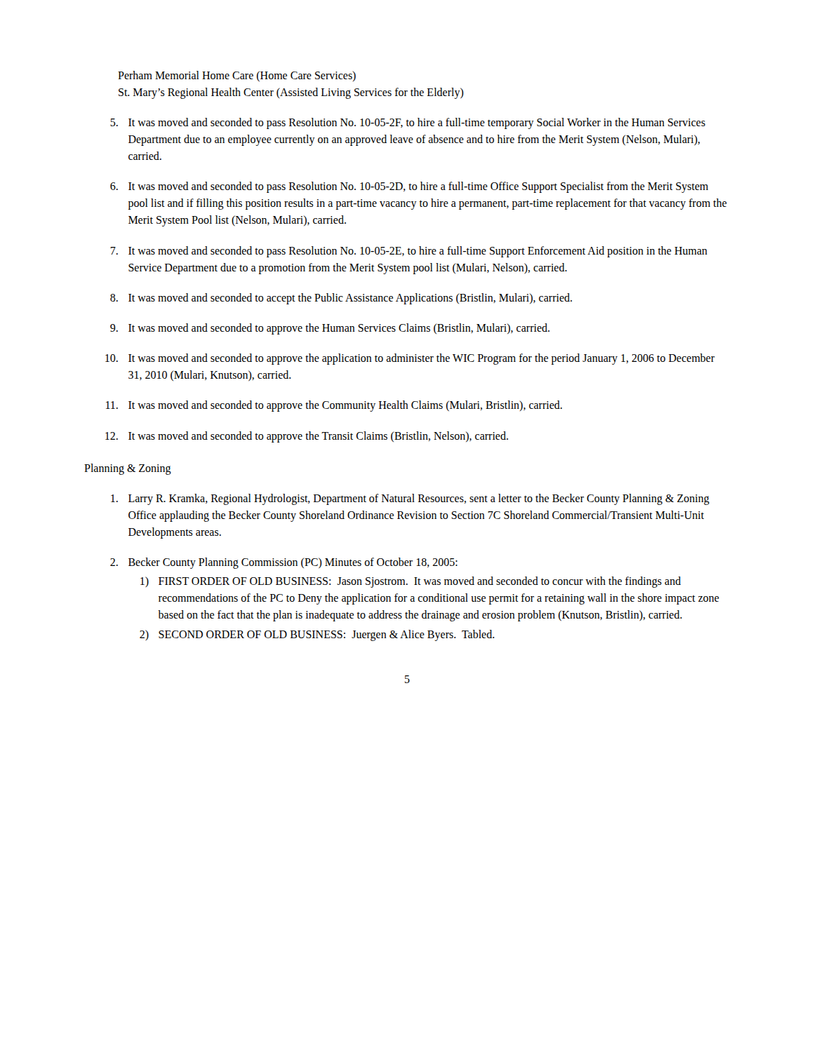Perham Memorial Home Care (Home Care Services)
St. Mary’s Regional Health Center (Assisted Living Services for the Elderly)
It was moved and seconded to pass Resolution No. 10-05-2F, to hire a full-time temporary Social Worker in the Human Services Department due to an employee currently on an approved leave of absence and to hire from the Merit System (Nelson, Mulari), carried.
It was moved and seconded to pass Resolution No. 10-05-2D, to hire a full-time Office Support Specialist from the Merit System pool list and if filling this position results in a part-time vacancy to hire a permanent, part-time replacement for that vacancy from the Merit System Pool list (Nelson, Mulari), carried.
It was moved and seconded to pass Resolution No. 10-05-2E, to hire a full-time Support Enforcement Aid position in the Human Service Department due to a promotion from the Merit System pool list (Mulari, Nelson), carried.
It was moved and seconded to accept the Public Assistance Applications (Bristlin, Mulari), carried.
It was moved and seconded to approve the Human Services Claims (Bristlin, Mulari), carried.
It was moved and seconded to approve the application to administer the WIC Program for the period January 1, 2006 to December 31, 2010 (Mulari, Knutson), carried.
It was moved and seconded to approve the Community Health Claims (Mulari, Bristlin), carried.
It was moved and seconded to approve the Transit Claims (Bristlin, Nelson), carried.
Planning & Zoning
Larry R. Kramka, Regional Hydrologist, Department of Natural Resources, sent a letter to the Becker County Planning & Zoning Office applauding the Becker County Shoreland Ordinance Revision to Section 7C Shoreland Commercial/Transient Multi-Unit Developments areas.
Becker County Planning Commission (PC) Minutes of October 18, 2005:
FIRST ORDER OF OLD BUSINESS: Jason Sjostrom. It was moved and seconded to concur with the findings and recommendations of the PC to Deny the application for a conditional use permit for a retaining wall in the shore impact zone based on the fact that the plan is inadequate to address the drainage and erosion problem (Knutson, Bristlin), carried.
SECOND ORDER OF OLD BUSINESS: Juergen & Alice Byers. Tabled.
5